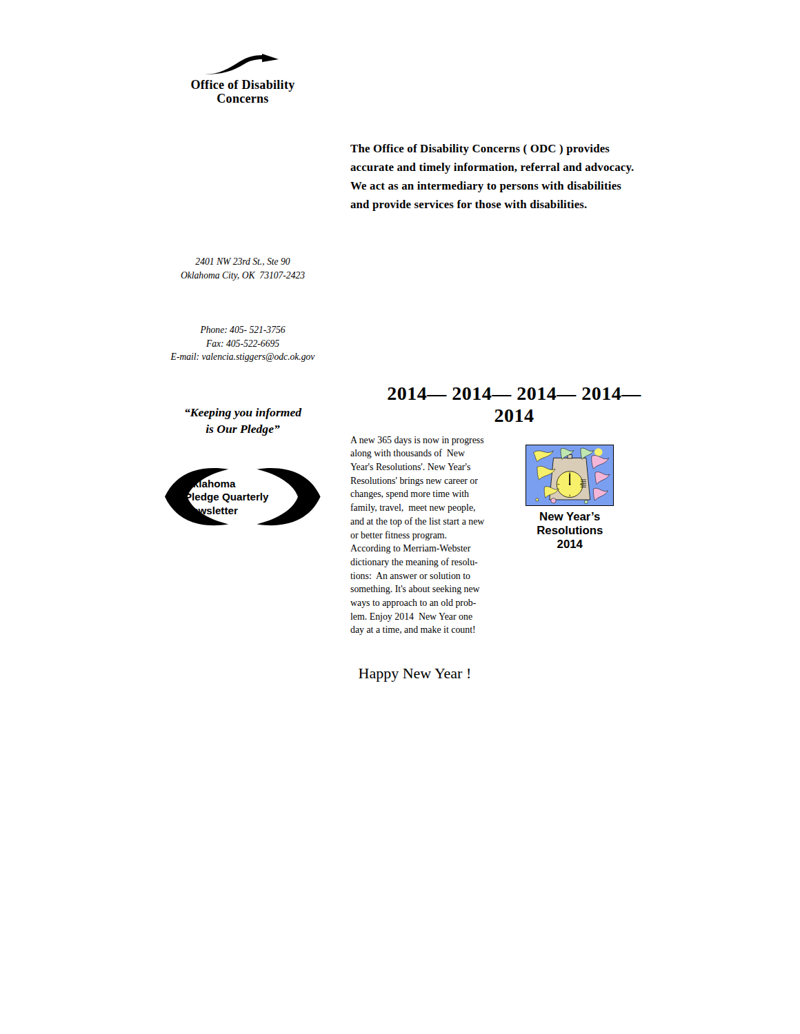Office of Disability
Concerns
The Office of Disability Concerns ( ODC ) provides accurate and timely information, referral and advocacy. We act as an intermediary to persons with disabilities and provide services for those with disabilities.
2401 NW 23rd St., Ste 90
Oklahoma City, OK 73107-2423
Phone: 405- 521-3756
Fax: 405-522-6695
E-mail: valencia.stiggers@odc.ok.gov
“Keeping you informed
is Our Pledge”
Oklahoma Pledge Quarterly Newsletter
2014— 2014— 2014— 2014— 2014
A new 365 days is now in progress along with thousands of New Year's Resolutions'. New Year's Resolutions' brings new career or changes, spend more time with family, travel, meet new people, and at the top of the list start a new or better fitness program. According to Merriam-Webster dictionary the meaning of resolutions: An answer or solution to something. It's about seeking new ways to approach to an old problem. Enjoy 2014 New Year one day at a time, and make it count!
New Year’s Resolutions 2014
Happy New Year !